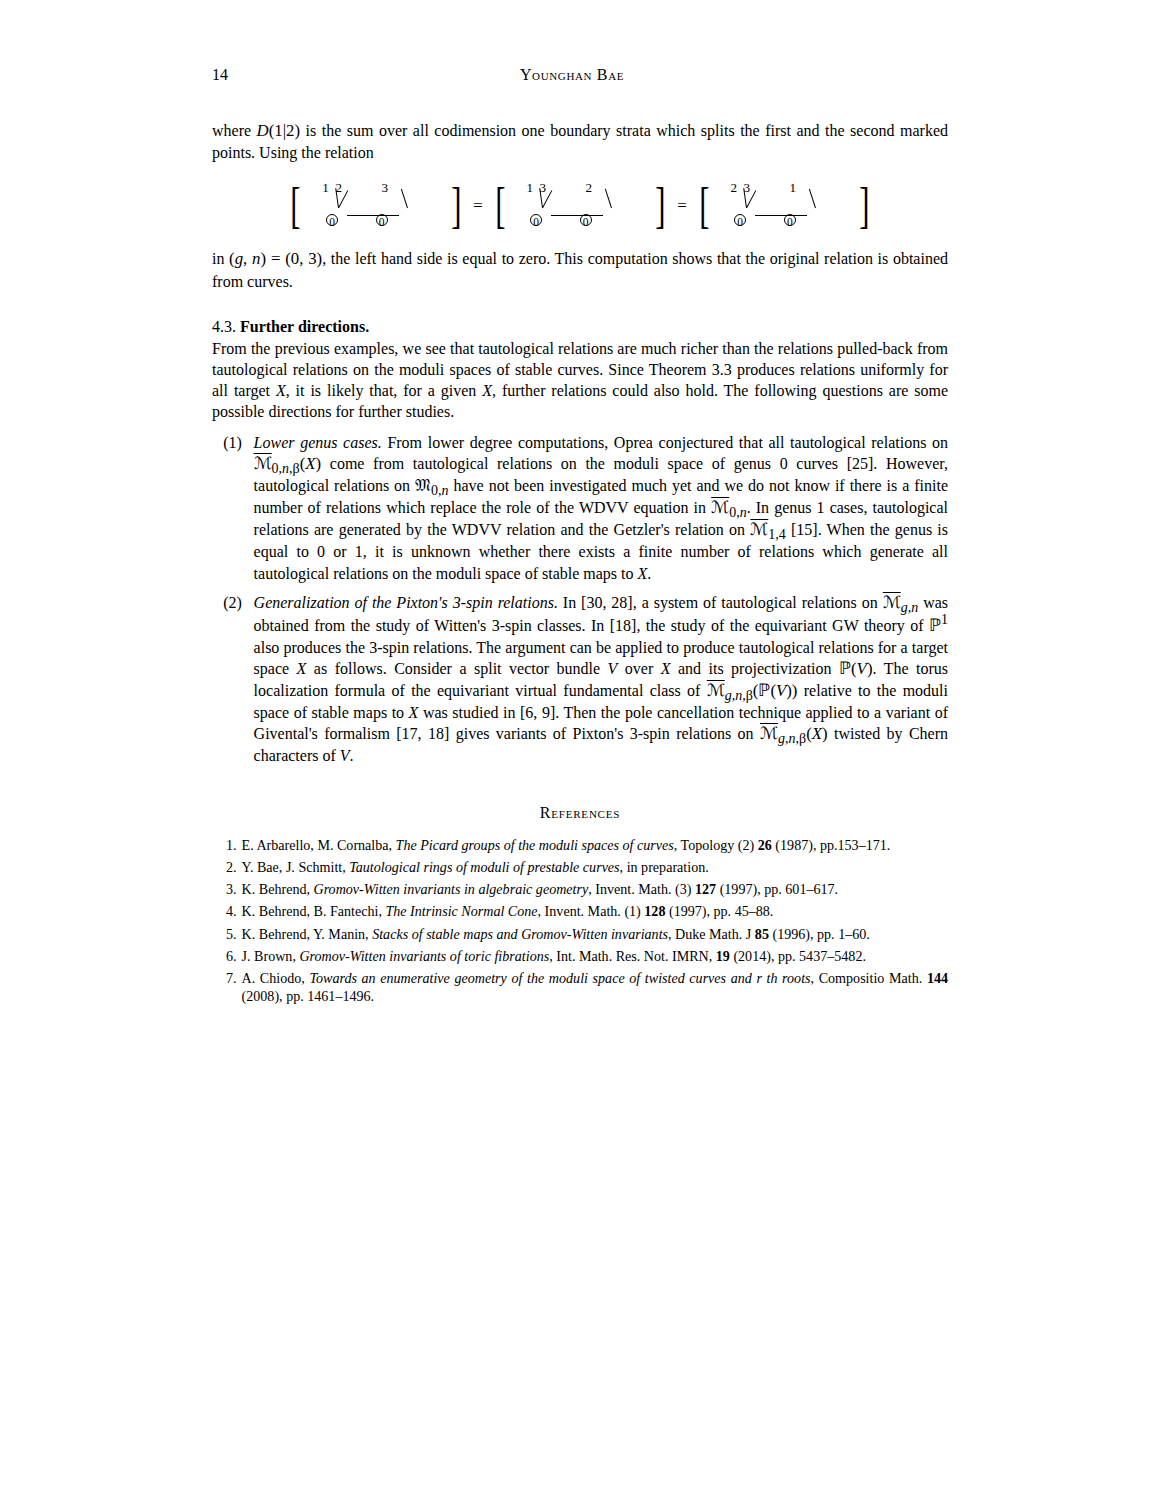14 Younghan Bae
where D(1|2) is the sum over all codimension one boundary strata which splits the first and the second marked points. Using the relation
[ 1 2 3 0 0 ] = [ 1 3 2 0 0 ] = [ 2 3 1 0 0 ]
in (g, n) = (0, 3), the left hand side is equal to zero. This computation shows that the original relation is obtained from curves.
4.3. Further directions.
From the previous examples, we see that tautological relations are much richer than the relations pulled-back from tautological relations on the moduli spaces of stable curves. Since Theorem 3.3 produces relations uniformly for all target X, it is likely that, for a given X, further relations could also hold. The following questions are some possible directions for further studies.
(1) Lower genus cases. From lower degree computations, Oprea conjectured that all tautological relations on ℳ0,n,β(X) come from tautological relations on the moduli space of genus 0 curves [25]. However, tautological relations on 𝔐0,n have not been investigated much yet and we do not know if there is a finite number of relations which replace the role of the WDVV equation in ℳ0,n. In genus 1 cases, tautological relations are generated by the WDVV relation and the Getzler's relation on ℳ1,4 [15]. When the genus is equal to 0 or 1, it is unknown whether there exists a finite number of relations which generate all tautological relations on the moduli space of stable maps to X.
(2) Generalization of the Pixton's 3-spin relations. In [30, 28], a system of tautological relations on ℳg,n was obtained from the study of Witten's 3-spin classes. In [18], the study of the equivariant GW theory of ℙ1 also produces the 3-spin relations. The argument can be applied to produce tautological relations for a target space X as follows. Consider a split vector bundle V over X and its projectivization ℙ(V). The torus localization formula of the equivariant virtual fundamental class of ℳg,n,β(ℙ(V)) relative to the moduli space of stable maps to X was studied in [6, 9]. Then the pole cancellation technique applied to a variant of Givental's formalism [17, 18] gives variants of Pixton's 3-spin relations on ℳg,n,β(X) twisted by Chern characters of V.
References
1. E. Arbarello, M. Cornalba, The Picard groups of the moduli spaces of curves, Topology (2) 26 (1987), pp.153–171.
2. Y. Bae, J. Schmitt, Tautological rings of moduli of prestable curves, in preparation.
3. K. Behrend, Gromov-Witten invariants in algebraic geometry, Invent. Math. (3) 127 (1997), pp. 601–617.
4. K. Behrend, B. Fantechi, The Intrinsic Normal Cone, Invent. Math. (1) 128 (1997), pp. 45–88.
5. K. Behrend, Y. Manin, Stacks of stable maps and Gromov-Witten invariants, Duke Math. J 85 (1996), pp. 1–60.
6. J. Brown, Gromov-Witten invariants of toric fibrations, Int. Math. Res. Not. IMRN, 19 (2014), pp. 5437–5482.
7. A. Chiodo, Towards an enumerative geometry of the moduli space of twisted curves and r th roots, Compositio Math. 144 (2008), pp. 1461–1496.